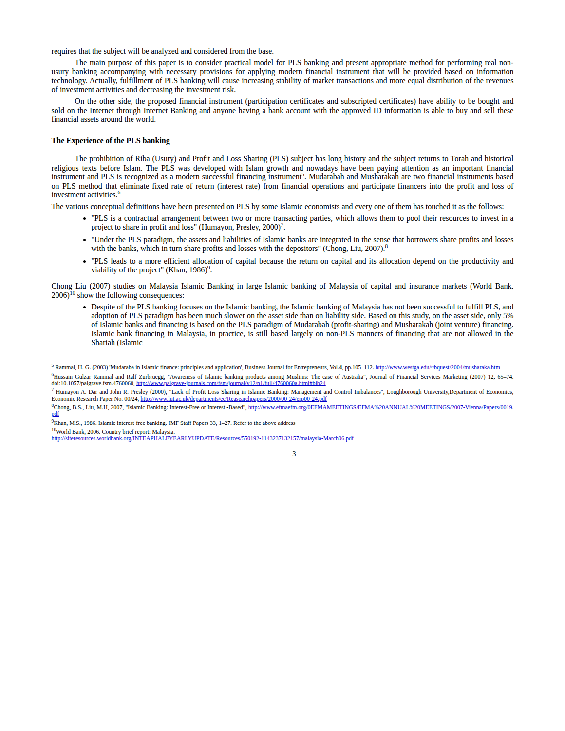requires that the subject will be analyzed and considered from the base.
The main purpose of this paper is to consider practical model for PLS banking and present appropriate method for performing real non-usury banking accompanying with necessary provisions for applying modern financial instrument that will be provided based on information technology. Actually, fulfillment of PLS banking will cause increasing stability of market transactions and more equal distribution of the revenues of investment activities and decreasing the investment risk.
On the other side, the proposed financial instrument (participation certificates and subscripted certificates) have ability to be bought and sold on the Internet through Internet Banking and anyone having a bank account with the approved ID information is able to buy and sell these financial assets around the world.
The Experience of the PLS banking
The prohibition of Riba (Usury) and Profit and Loss Sharing (PLS) subject has long history and the subject returns to Torah and historical religious texts before Islam. The PLS was developed with Islam growth and nowadays have been paying attention as an important financial instrument and PLS is recognized as a modern successful financing instrument5. Mudarabah and Musharakah are two financial instruments based on PLS method that eliminate fixed rate of return (interest rate) from financial operations and participate financers into the profit and loss of investment activities.6
The various conceptual definitions have been presented on PLS by some Islamic economists and every one of them has touched it as the follows:
"PLS is a contractual arrangement between two or more transacting parties, which allows them to pool their resources to invest in a project to share in profit and loss" (Humayon, Presley, 2000)7.
"Under the PLS paradigm, the assets and liabilities of Islamic banks are integrated in the sense that borrowers share profits and losses with the banks, which in turn share profits and losses with the depositors" (Chong, Liu, 2007).8
"PLS leads to a more efficient allocation of capital because the return on capital and its allocation depend on the productivity and viability of the project" (Khan, 1986)9.
Chong Liu (2007) studies on Malaysia Islamic Banking in large Islamic banking of Malaysia of capital and insurance markets (World Bank, 2006)10 show the following consequences:
Despite of the PLS banking focuses on the Islamic banking, the Islamic banking of Malaysia has not been successful to fulfill PLS, and adoption of PLS paradigm has been much slower on the asset side than on liability side. Based on this study, on the asset side, only 5% of Islamic banks and financing is based on the PLS paradigm of Mudarabah (profit-sharing) and Musharakah (joint venture) financing. Islamic bank financing in Malaysia, in practice, is still based largely on non-PLS manners of financing that are not allowed in the Shariah (Islamic
5 Rammal, H. G. (2003) 'Mudaraba in Islamic finance: principles and application', Business Journal for Entrepreneurs, Vol.4, pp.105–112. http://www.westga.edu/~bquest/2004/musharaka.htm
6 Hussain Gulzar Rammal and Ralf Zurbruegg, "Awareness of Islamic banking products among Muslims: The case of Australia", Journal of Financial Services Marketing (2007) 12, 65–74. doi:10.1057/palgrave.fsm.4760060, http://www.palgrave-journals.com/fsm/journal/v12/n1/full/4760060a.html#bib24
7 Humayon A. Dar and John R. Presley (2000), "Lack of Profit Loss Sharing in Islamic Banking: Management and Control Imbalances", Loughborough University,Department of Economics, Economic Research Paper No. 00/24, http://www.lut.ac.uk/departments/ec/Reasearchpapers/2000/00-24/erp00-24.pdf
8 Chong, B.S., Liu, M.H, 2007, "Islamic Banking: Interest-Free or Interest -Based", http://www.efmaefm.org/0EFMAMEETINGS/EFMA%20ANNUAL%20MEETINGS/2007-Vienna/Papers/0019.pdf
9 Khan, M.S., 1986. Islamic interest-free banking. IMF Staff Papers 33, 1–27. Refer to the above address
10 World Bank, 2006. Country brief report: Malaysia.
http://siteresources.worldbank.org/INTEAPHALFYEARLYUPDATE/Resources/550192-1143237132157/malaysia-March06.pdf
3